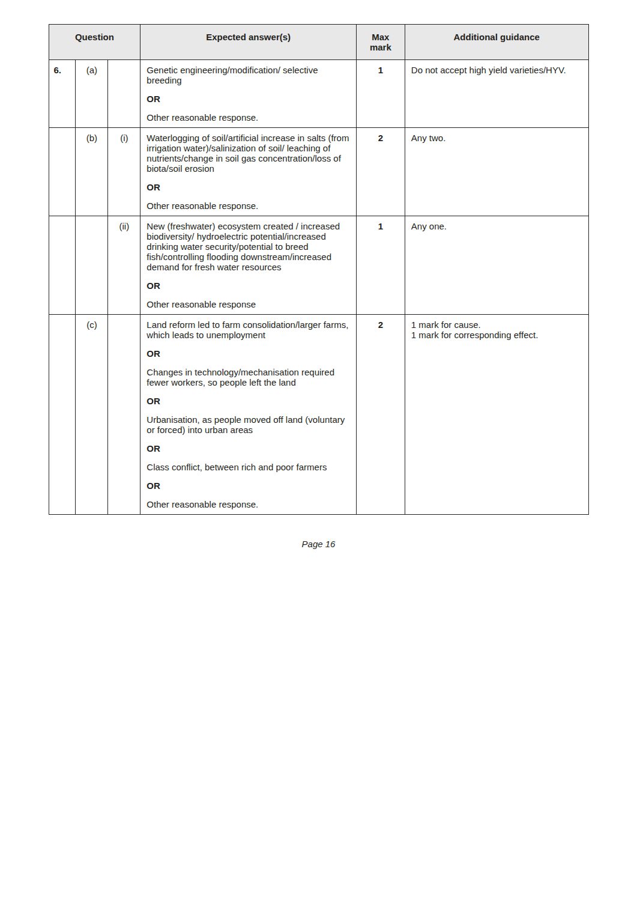| Question | Expected answer(s) | Max mark | Additional guidance |
| --- | --- | --- | --- |
| 6. | (a) | | Genetic engineering/modification/ selective breeding OR Other reasonable response. | 1 | Do not accept high yield varieties/HYV. |
| | (b) | (i) | Waterlogging of soil/artificial increase in salts (from irrigation water)/salinization of soil/ leaching of nutrients/change in soil gas concentration/loss of biota/soil erosion OR Other reasonable response. | 2 | Any two. |
| | | (ii) | New (freshwater) ecosystem created / increased biodiversity/ hydroelectric potential/increased drinking water security/potential to breed fish/controlling flooding downstream/increased demand for fresh water resources OR Other reasonable response | 1 | Any one. |
| | (c) | | Land reform led to farm consolidation/larger farms, which leads to unemployment OR Changes in technology/mechanisation required fewer workers, so people left the land OR Urbanisation, as people moved off land (voluntary or forced) into urban areas OR Class conflict, between rich and poor farmers OR Other reasonable response. | 2 | 1 mark for cause. 1 mark for corresponding effect. |
Page 16